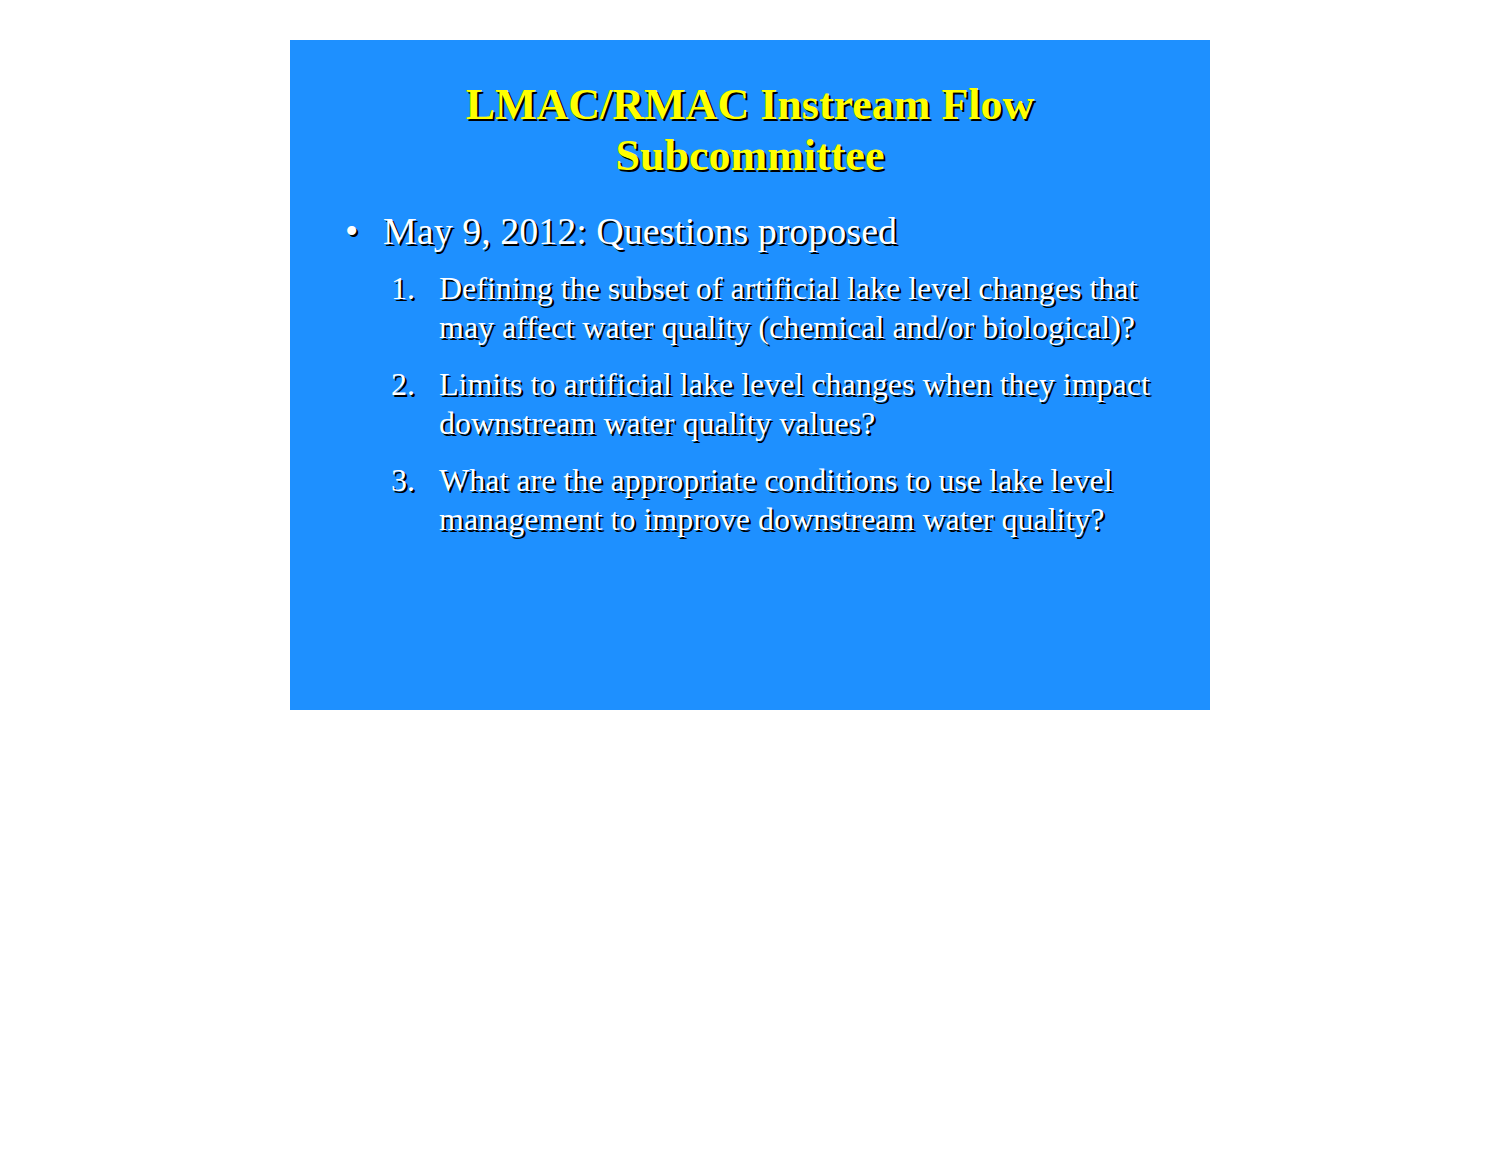LMAC/RMAC Instream Flow
Subcommittee
May 9, 2012: Questions proposed
Defining the subset of artificial lake level changes that may affect water quality (chemical and/or biological)?
Limits to artificial lake level changes when they impact downstream water quality values?
What are the appropriate conditions to use lake level management to improve downstream water quality?